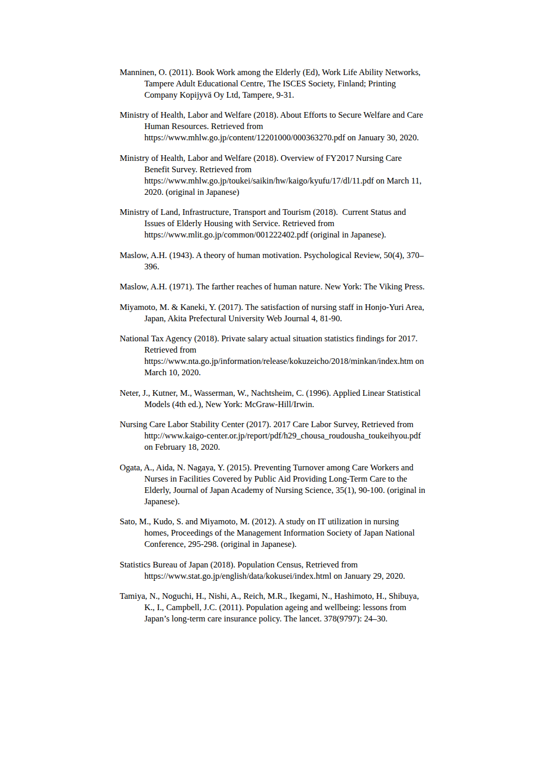Manninen, O. (2011). Book Work among the Elderly (Ed), Work Life Ability Networks, Tampere Adult Educational Centre, The ISCES Society, Finland; Printing Company Kopijyvä Oy Ltd, Tampere, 9-31.
Ministry of Health, Labor and Welfare (2018). About Efforts to Secure Welfare and Care Human Resources. Retrieved from https://www.mhlw.go.jp/content/12201000/000363270.pdf on January 30, 2020.
Ministry of Health, Labor and Welfare (2018). Overview of FY2017 Nursing Care Benefit Survey. Retrieved from https://www.mhlw.go.jp/toukei/saikin/hw/kaigo/kyufu/17/dl/11.pdf on March 11, 2020. (original in Japanese)
Ministry of Land, Infrastructure, Transport and Tourism (2018). Current Status and Issues of Elderly Housing with Service. Retrieved from https://www.mlit.go.jp/common/001222402.pdf (original in Japanese).
Maslow, A.H. (1943). A theory of human motivation. Psychological Review, 50(4), 370–396.
Maslow, A.H. (1971). The farther reaches of human nature. New York: The Viking Press.
Miyamoto, M. & Kaneki, Y. (2017). The satisfaction of nursing staff in Honjo-Yuri Area, Japan, Akita Prefectural University Web Journal 4, 81-90.
National Tax Agency (2018). Private salary actual situation statistics findings for 2017. Retrieved from https://www.nta.go.jp/information/release/kokuzeicho/2018/minkan/index.htm on March 10, 2020.
Neter, J., Kutner, M., Wasserman, W., Nachtsheim, C. (1996). Applied Linear Statistical Models (4th ed.), New York: McGraw-Hill/Irwin.
Nursing Care Labor Stability Center (2017). 2017 Care Labor Survey, Retrieved from http://www.kaigo-center.or.jp/report/pdf/h29_chousa_roudousha_toukeihyou.pdf on February 18, 2020.
Ogata, A., Aida, N. Nagaya, Y. (2015). Preventing Turnover among Care Workers and Nurses in Facilities Covered by Public Aid Providing Long-Term Care to the Elderly, Journal of Japan Academy of Nursing Science, 35(1), 90-100. (original in Japanese).
Sato, M., Kudo, S. and Miyamoto, M. (2012). A study on IT utilization in nursing homes, Proceedings of the Management Information Society of Japan National Conference, 295-298. (original in Japanese).
Statistics Bureau of Japan (2018). Population Census, Retrieved from https://www.stat.go.jp/english/data/kokusei/index.html on January 29, 2020.
Tamiya, N., Noguchi, H., Nishi, A., Reich, M.R., Ikegami, N., Hashimoto, H., Shibuya, K., I., Campbell, J.C. (2011). Population ageing and wellbeing: lessons from Japan’s long-term care insurance policy. The lancet. 378(9797): 24–30.